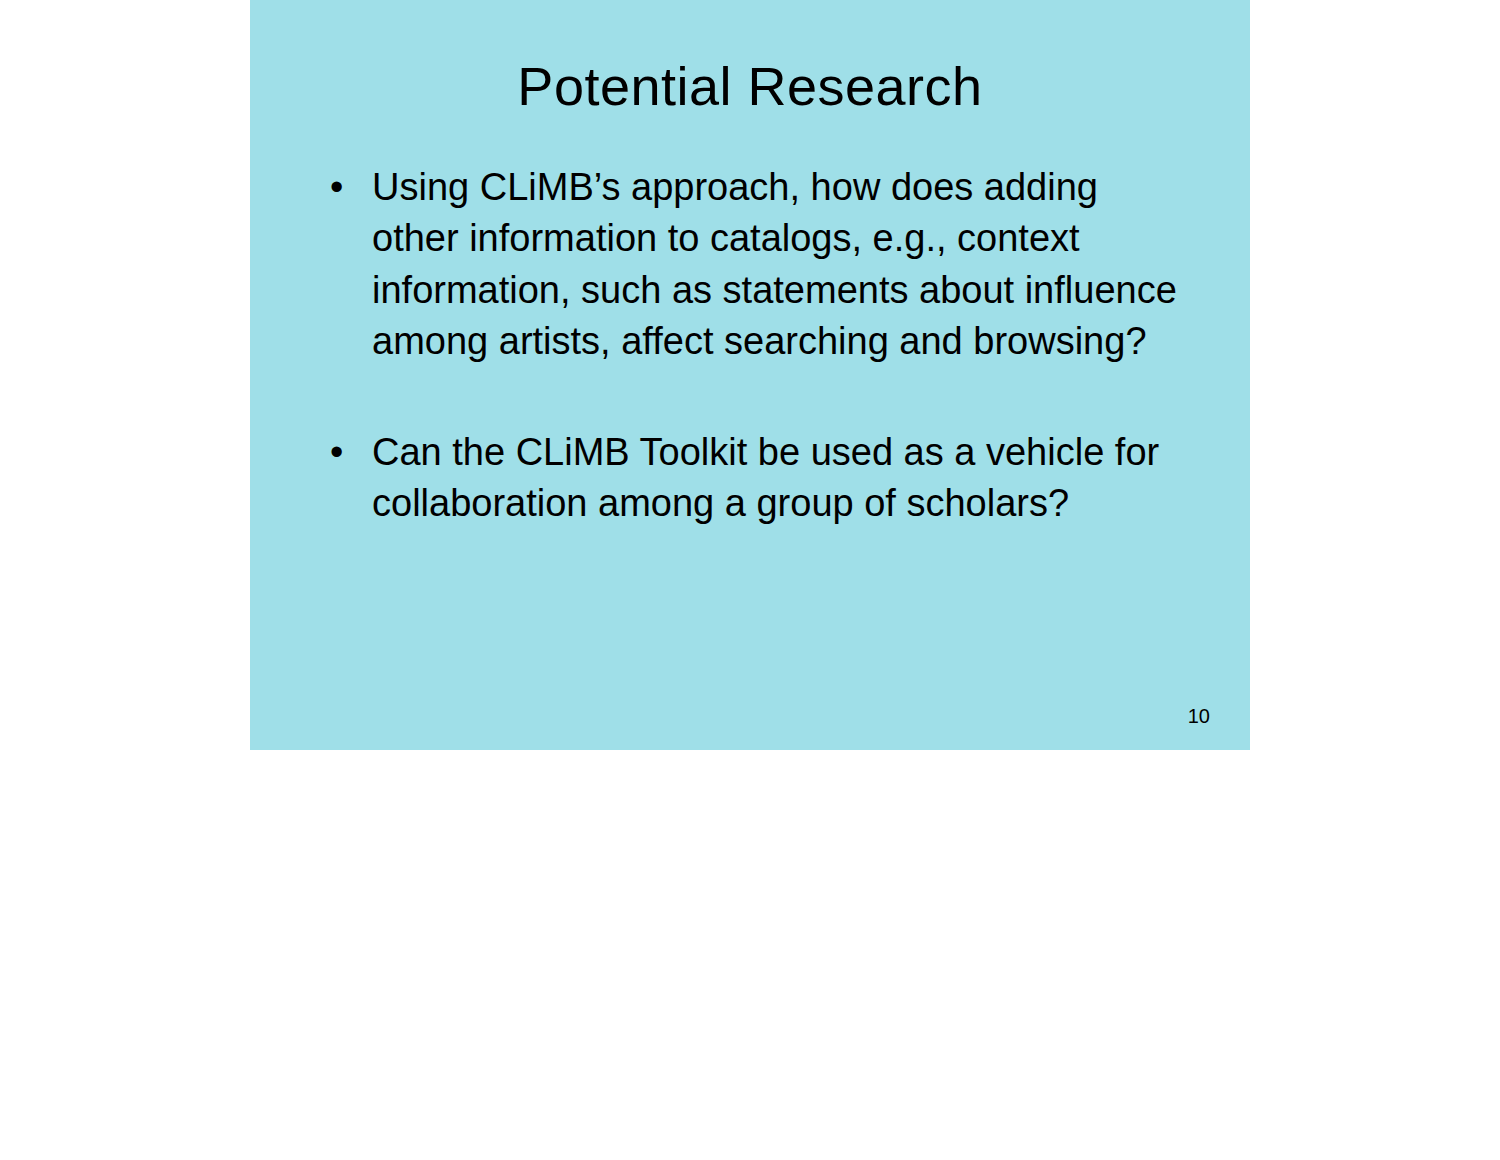Potential Research
Using CLiMB’s approach, how does adding other information to catalogs, e.g., context information, such as statements about influence among artists, affect searching and browsing?
Can the CLiMB Toolkit be used as a vehicle for collaboration among a group of scholars?
10